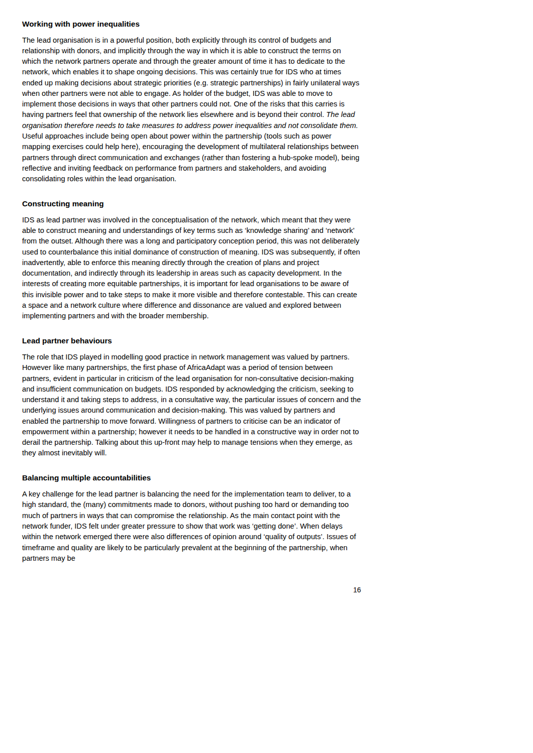Working with power inequalities
The lead organisation is in a powerful position, both explicitly through its control of budgets and relationship with donors, and implicitly through the way in which it is able to construct the terms on which the network partners operate and through the greater amount of time it has to dedicate to the network, which enables it to shape ongoing decisions. This was certainly true for IDS who at times ended up making decisions about strategic priorities (e.g. strategic partnerships) in fairly unilateral ways when other partners were not able to engage. As holder of the budget, IDS was able to move to implement those decisions in ways that other partners could not. One of the risks that this carries is having partners feel that ownership of the network lies elsewhere and is beyond their control. The lead organisation therefore needs to take measures to address power inequalities and not consolidate them. Useful approaches include being open about power within the partnership (tools such as power mapping exercises could help here), encouraging the development of multilateral relationships between partners through direct communication and exchanges (rather than fostering a hub-spoke model), being reflective and inviting feedback on performance from partners and stakeholders, and avoiding consolidating roles within the lead organisation.
Constructing meaning
IDS as lead partner was involved in the conceptualisation of the network, which meant that they were able to construct meaning and understandings of key terms such as ‘knowledge sharing’ and ‘network’ from the outset. Although there was a long and participatory conception period, this was not deliberately used to counterbalance this initial dominance of construction of meaning. IDS was subsequently, if often inadvertently, able to enforce this meaning directly through the creation of plans and project documentation, and indirectly through its leadership in areas such as capacity development. In the interests of creating more equitable partnerships, it is important for lead organisations to be aware of this invisible power and to take steps to make it more visible and therefore contestable. This can create a space and a network culture where difference and dissonance are valued and explored between implementing partners and with the broader membership.
Lead partner behaviours
The role that IDS played in modelling good practice in network management was valued by partners. However like many partnerships, the first phase of AfricaAdapt was a period of tension between partners, evident in particular in criticism of the lead organisation for non-consultative decision-making and insufficient communication on budgets. IDS responded by acknowledging the criticism, seeking to understand it and taking steps to address, in a consultative way, the particular issues of concern and the underlying issues around communication and decision-making. This was valued by partners and enabled the partnership to move forward. Willingness of partners to criticise can be an indicator of empowerment within a partnership; however it needs to be handled in a constructive way in order not to derail the partnership. Talking about this up-front may help to manage tensions when they emerge, as they almost inevitably will.
Balancing multiple accountabilities
A key challenge for the lead partner is balancing the need for the implementation team to deliver, to a high standard, the (many) commitments made to donors, without pushing too hard or demanding too much of partners in ways that can compromise the relationship. As the main contact point with the network funder, IDS felt under greater pressure to show that work was ‘getting done’. When delays within the network emerged there were also differences of opinion around ‘quality of outputs’. Issues of timeframe and quality are likely to be particularly prevalent at the beginning of the partnership, when partners may be
16